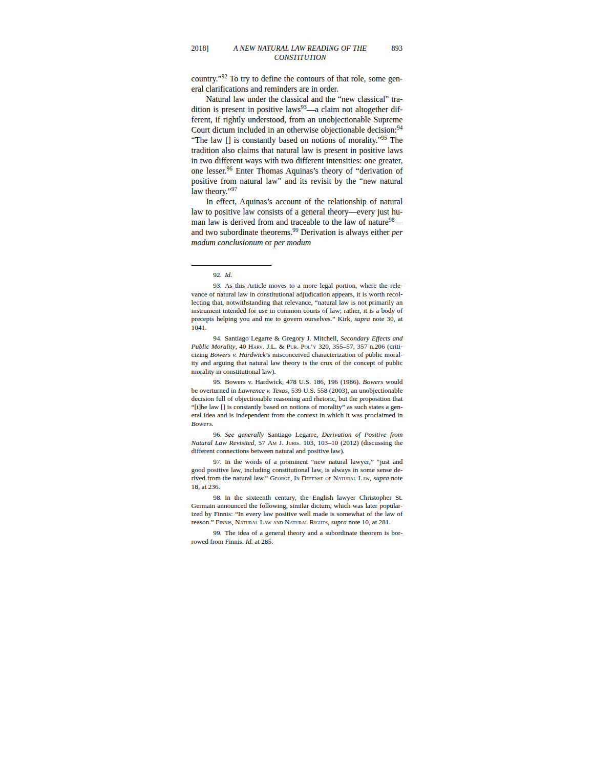2018] A New Natural Law Reading of the Constitution 893
country.”92 To try to define the contours of that role, some general clarifications and reminders are in order.
Natural law under the classical and the “new classical” tradition is present in positive laws93—a claim not altogether different, if rightly understood, from an unobjectionable Supreme Court dictum included in an otherwise objectionable decision:94 “The law [] is constantly based on notions of morality.”95 The tradition also claims that natural law is present in positive laws in two different ways with two different intensities: one greater, one lesser.96 Enter Thomas Aquinas’s theory of “derivation of positive from natural law” and its revisit by the “new natural law theory.”97
In effect, Aquinas’s account of the relationship of natural law to positive law consists of a general theory—every just human law is derived from and traceable to the law of nature98—and two subordinate theorems.99 Derivation is always either per modum conclusionum or per modum
92. Id.
93. As this Article moves to a more legal portion, where the relevance of natural law in constitutional adjudication appears, it is worth recollecting that, notwithstanding that relevance, “natural law is not primarily an instrument intended for use in common courts of law; rather, it is a body of precepts helping you and me to govern ourselves.” Kirk, supra note 30, at 1041.
94. Santiago Legarre & Gregory J. Mitchell, Secondary Effects and Public Morality, 40 Harv. J.L. & Pub. Pol’y 320, 355–57, 357 n.206 (criticizing Bowers v. Hardwick’s misconceived characterization of public morality and arguing that natural law theory is the crux of the concept of public morality in constitutional law).
95. Bowers v. Hardwick, 478 U.S. 186, 196 (1986). Bowers would be overturned in Lawrence v. Texas, 539 U.S. 558 (2003), an unobjectionable decision full of objectionable reasoning and rhetoric, but the proposition that “[t]he law [] is constantly based on notions of morality” as such states a general idea and is independent from the context in which it was proclaimed in Bowers.
96. See generally Santiago Legarre, Derivation of Positive from Natural Law Revisited, 57 Am J. Juris. 103, 103–10 (2012) (discussing the different connections between natural and positive law).
97. In the words of a prominent “new natural lawyer,” “just and good positive law, including constitutional law, is always in some sense derived from the natural law.” George, In Defense of Natural Law, supra note 18, at 236.
98. In the sixteenth century, the English lawyer Christopher St. Germain announced the following, similar dictum, which was later popularized by Finnis: “In every law positive well made is somewhat of the law of reason.” Finnis, Natural Law and Natural Rights, supra note 10, at 281.
99. The idea of a general theory and a subordinate theorem is borrowed from Finnis. Id. at 285.